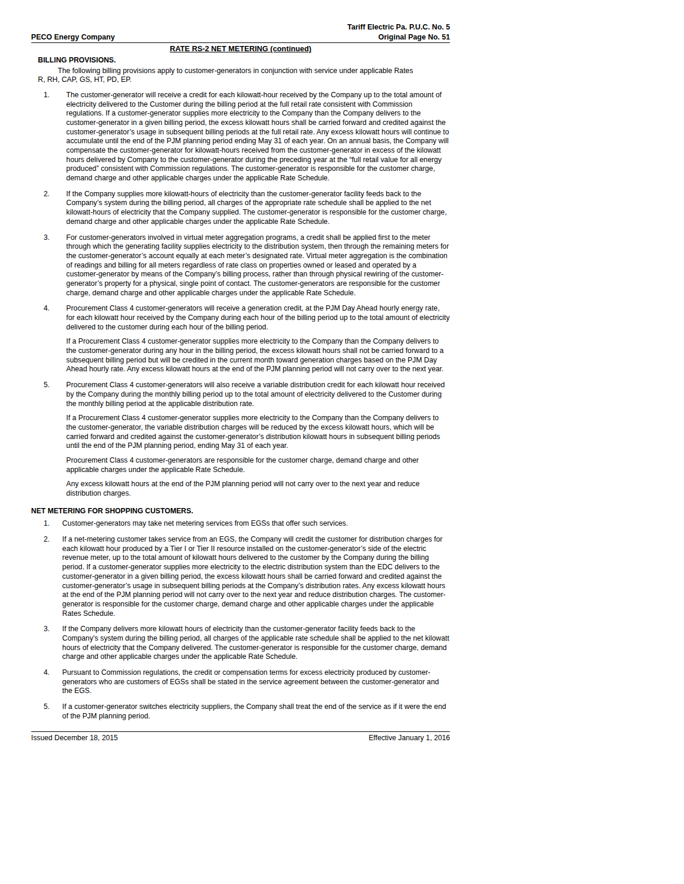Tariff Electric Pa. P.U.C. No. 5
PECO Energy Company Original Page No. 51
RATE RS-2 NET METERING (continued)
BILLING PROVISIONS.
The following billing provisions apply to customer-generators in conjunction with service under applicable Rates R, RH, CAP, GS, HT, PD, EP.
1. The customer-generator will receive a credit for each kilowatt-hour received by the Company up to the total amount of electricity delivered to the Customer during the billing period at the full retail rate consistent with Commission regulations. If a customer-generator supplies more electricity to the Company than the Company delivers to the customer-generator in a given billing period, the excess kilowatt hours shall be carried forward and credited against the customer-generator’s usage in subsequent billing periods at the full retail rate. Any excess kilowatt hours will continue to accumulate until the end of the PJM planning period ending May 31 of each year. On an annual basis, the Company will compensate the customer-generator for kilowatt-hours received from the customer-generator in excess of the kilowatt hours delivered by Company to the customer-generator during the preceding year at the “full retail value for all energy produced” consistent with Commission regulations. The customer-generator is responsible for the customer charge, demand charge and other applicable charges under the applicable Rate Schedule.
2. If the Company supplies more kilowatt-hours of electricity than the customer-generator facility feeds back to the Company’s system during the billing period, all charges of the appropriate rate schedule shall be applied to the net kilowatt-hours of electricity that the Company supplied. The customer-generator is responsible for the customer charge, demand charge and other applicable charges under the applicable Rate Schedule.
3. For customer-generators involved in virtual meter aggregation programs, a credit shall be applied first to the meter through which the generating facility supplies electricity to the distribution system, then through the remaining meters for the customer-generator’s account equally at each meter’s designated rate. Virtual meter aggregation is the combination of readings and billing for all meters regardless of rate class on properties owned or leased and operated by a customer-generator by means of the Company’s billing process, rather than through physical rewiring of the customer-generator’s property for a physical, single point of contact. The customer-generators are responsible for the customer charge, demand charge and other applicable charges under the applicable Rate Schedule.
4.
Procurement Class 4 customer-generators will receive a generation credit, at the PJM Day Ahead hourly energy rate, for each kilowatt hour received by the Company during each hour of the billing period up to the total amount of electricity delivered to the customer during each hour of the billing period.
If a Procurement Class 4 customer-generator supplies more electricity to the Company than the Company delivers to the customer-generator during any hour in the billing period, the excess kilowatt hours shall not be carried forward to a subsequent billing period but will be credited in the current month toward generation charges based on the PJM Day Ahead hourly rate. Any excess kilowatt hours at the end of the PJM planning period will not carry over to the next year.
5.
Procurement Class 4 customer-generators will also receive a variable distribution credit for each kilowatt hour received by the Company during the monthly billing period up to the total amount of electricity delivered to the Customer during the monthly billing period at the applicable distribution rate.
If a Procurement Class 4 customer-generator supplies more electricity to the Company than the Company delivers to the customer-generator, the variable distribution charges will be reduced by the excess kilowatt hours, which will be carried forward and credited against the customer-generator’s distribution kilowatt hours in subsequent billing periods until the end of the PJM planning period, ending May 31 of each year.
Procurement Class 4 customer-generators are responsible for the customer charge, demand charge and other applicable charges under the applicable Rate Schedule.
Any excess kilowatt hours at the end of the PJM planning period will not carry over to the next year and reduce distribution charges.
NET METERING FOR SHOPPING CUSTOMERS.
1. Customer-generators may take net metering services from EGSs that offer such services.
2. If a net-metering customer takes service from an EGS, the Company will credit the customer for distribution charges for each kilowatt hour produced by a Tier I or Tier II resource installed on the customer-generator’s side of the electric revenue meter, up to the total amount of kilowatt hours delivered to the customer by the Company during the billing period. If a customer-generator supplies more electricity to the electric distribution system than the EDC delivers to the customer-generator in a given billing period, the excess kilowatt hours shall be carried forward and credited against the customer-generator’s usage in subsequent billing periods at the Company’s distribution rates. Any excess kilowatt hours at the end of the PJM planning period will not carry over to the next year and reduce distribution charges. The customer-generator is responsible for the customer charge, demand charge and other applicable charges under the applicable Rates Schedule.
3. If the Company delivers more kilowatt hours of electricity than the customer-generator facility feeds back to the Company’s system during the billing period, all charges of the applicable rate schedule shall be applied to the net kilowatt hours of electricity that the Company delivered. The customer-generator is responsible for the customer charge, demand charge and other applicable charges under the applicable Rate Schedule.
4. Pursuant to Commission regulations, the credit or compensation terms for excess electricity produced by customer-generators who are customers of EGSs shall be stated in the service agreement between the customer-generator and the EGS.
5. If a customer-generator switches electricity suppliers, the Company shall treat the end of the service as if it were the end of the PJM planning period.
Issued December 18, 2015 Effective January 1, 2016